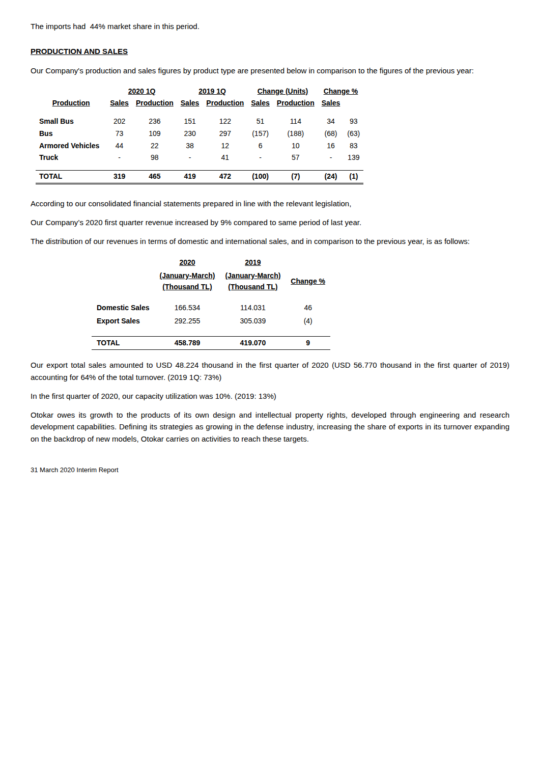The imports had 44% market share in this period.
PRODUCTION AND SALES
Our Company's production and sales figures by product type are presented below in comparison to the figures of the previous year:
| | 2020 1Q | 2019 1Q | Change (Units) | Change % |
| Production | Sales | Production | Sales | Production | Sales | Production | Sales |
| Small Bus | 202 | 236 | 151 | 122 | 51 | 114 | 34 | 93 |
| Bus | 73 | 109 | 230 | 297 | (157) | (188) | (68) | (63) |
| Armored Vehicles | 44 | 22 | 38 | 12 | 6 | 10 | 16 | 83 |
| Truck | - | 98 | - | 41 | - | 57 | - | 139 |
| TOTAL | 319 | 465 | 419 | 472 | (100) | (7) | (24) | (1) |
According to our consolidated financial statements prepared in line with the relevant legislation,
Our Company’s 2020 first quarter revenue increased by 9% compared to same period of last year.
The distribution of our revenues in terms of domestic and international sales, and in comparison to the previous year, is as follows:
| | 2020 | 2019 | |
| | (January-March) (Thousand TL) | (January-March) (Thousand TL) | Change % |
| Domestic Sales | 166.534 | 114.031 | 46 |
| Export Sales | 292.255 | 305.039 | (4) |
| TOTAL | 458.789 | 419.070 | 9 |
Our export total sales amounted to USD 48.224 thousand in the first quarter of 2020 (USD 56.770 thousand in the first quarter of 2019) accounting for 64% of the total turnover. (2019 1Q: 73%)
In the first quarter of 2020, our capacity utilization was 10%. (2019: 13%)
Otokar owes its growth to the products of its own design and intellectual property rights, developed through engineering and research development capabilities. Defining its strategies as growing in the defense industry, increasing the share of exports in its turnover expanding on the backdrop of new models, Otokar carries on activities to reach these targets.
31 March 2020 Interim Report